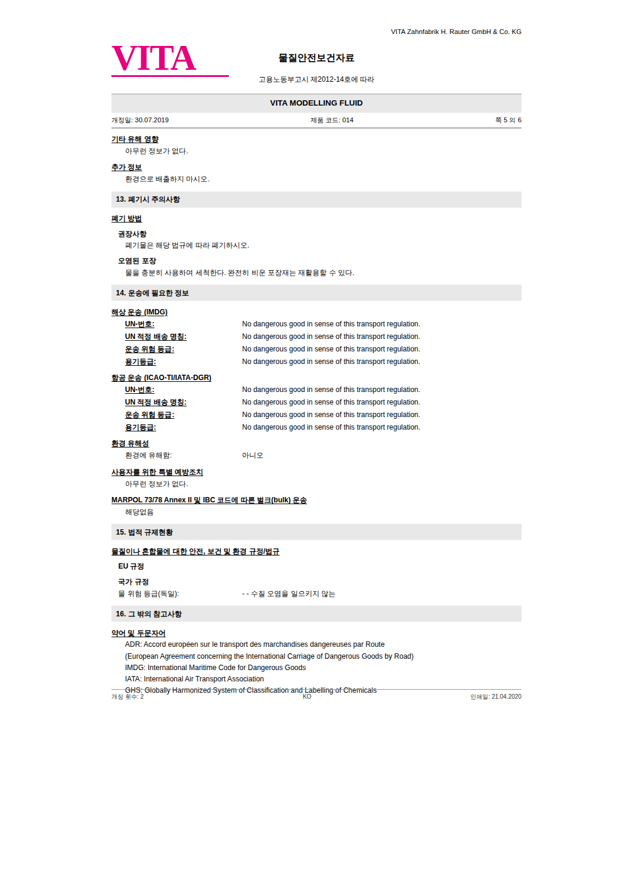VITA Zahnfabrik H. Rauter GmbH & Co. KG
VITA
물질안전보건자료
고용노동부고시 제2012-14호에 따라
VITA MODELLING FLUID
개정일: 30.07.2019
제품 코드: 014
쪽 5 의 6
기타 유해 영향
아무런 정보가 없다.
추가 정보
환경으로 배출하지 마시오.
13. 폐기시 주의사항
폐기 방법
권장사항
폐기물은 해당 법규에 따라 폐기하시오.
오염된 포장
물을 충분히 사용하여 세척한다. 완전히 비운 포장재는 재활용할 수 있다.
14. 운송에 필요한 정보
해상 운송 (IMDG)
UN-번호:
No dangerous good in sense of this transport regulation.
UN 적정 배송 명칭:
No dangerous good in sense of this transport regulation.
운송 위험 등급:
No dangerous good in sense of this transport regulation.
용기등급:
No dangerous good in sense of this transport regulation.
항공 운송 (ICAO-TI/IATA-DGR)
UN-번호:
No dangerous good in sense of this transport regulation.
UN 적정 배송 명칭:
No dangerous good in sense of this transport regulation.
운송 위험 등급:
No dangerous good in sense of this transport regulation.
용기등급:
No dangerous good in sense of this transport regulation.
환경 유해성
환경에 유해함:
아니오
사용자를 위한 특별 예방조치
아무런 정보가 없다.
MARPOL 73/78 Annex II 및 IBC 코드에 따른 벌크(bulk) 운송
해당없음
15. 법적 규제현황
물질이나 혼합물에 대한 안전, 보건 및 환경 규정/법규
EU 규정
국가 규정
물 위험 등급(독일):
- - 수질 오염을 일으키지 않는
16. 그 밖의 참고사항
약어 및 두문자어
ADR: Accord européen sur le transport des marchandises dangereuses par Route
(European Agreement concerning the International Carriage of Dangerous Goods by Road)
IMDG: International Maritime Code for Dangerous Goods
IATA: International Air Transport Association
GHS: Globally Harmonized System of Classification and Labelling of Chemicals
개정 횟수: 2
KO
인쇄일: 21.04.2020